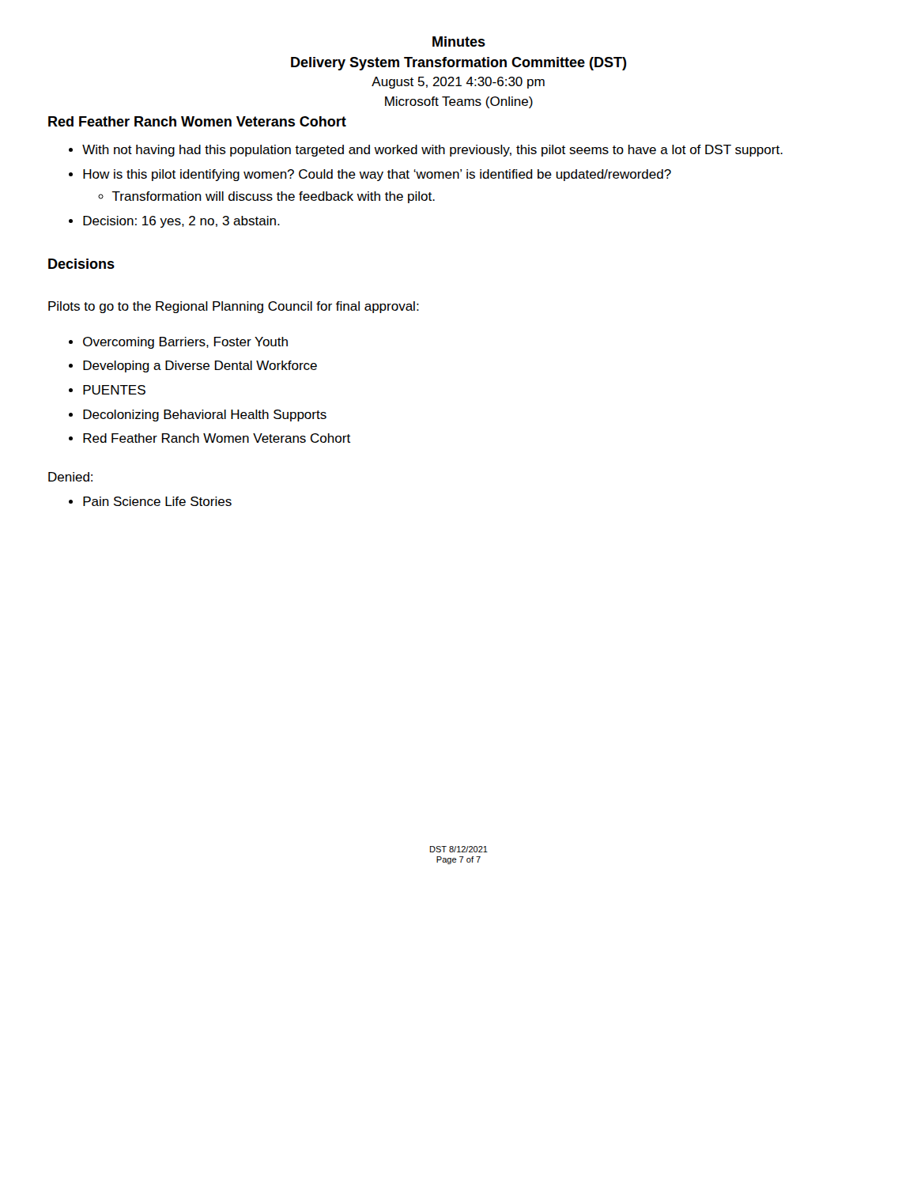Minutes
Delivery System Transformation Committee (DST)
August 5, 2021 4:30-6:30 pm
Microsoft Teams (Online)
Red Feather Ranch Women Veterans Cohort
With not having had this population targeted and worked with previously, this pilot seems to have a lot of DST support.
How is this pilot identifying women? Could the way that ‘women’ is identified be updated/reworded?
Transformation will discuss the feedback with the pilot.
Decision: 16 yes, 2 no, 3 abstain.
Decisions
Pilots to go to the Regional Planning Council for final approval:
Overcoming Barriers, Foster Youth
Developing a Diverse Dental Workforce
PUENTES
Decolonizing Behavioral Health Supports
Red Feather Ranch Women Veterans Cohort
Denied:
Pain Science Life Stories
DST 8/12/2021
Page 7 of 7